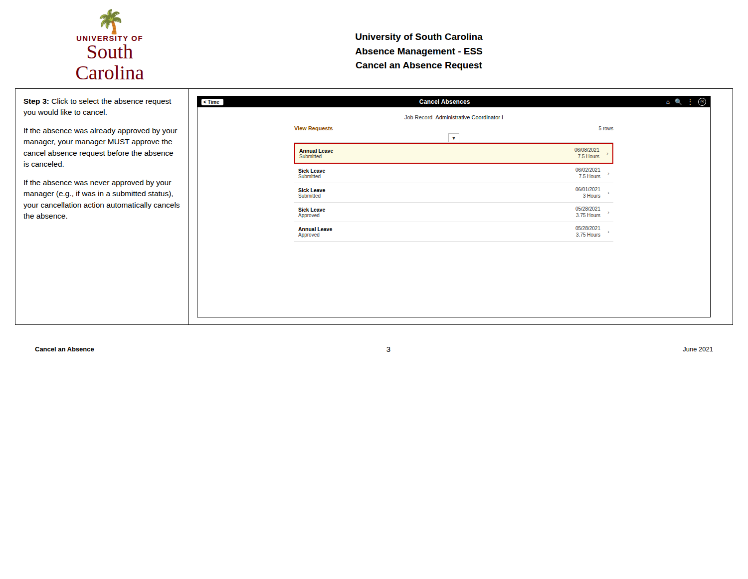🌴
UNIVERSITY OF
South Carolina
University of South Carolina
Absence Management - ESS
Cancel an Absence Request
| Step 3: Click to select the absence request you would like to cancel. If the absence was already approved by your manager, your manager MUST approve the cancel absence request before the absence is canceled. If the absence was never approved by your manager (e.g., if was in a submitted status), your cancellation action automatically cancels the absence. | < Time Cancel Absences ⌂ 🔍 ⋮ ☉ Job Record Administrative Coordinator I View Requests 5 rows ▼ Annual Leave Submitted 06/08/2021 7.5 Hours › Sick Leave Submitted 06/02/2021 7.5 Hours › Sick Leave Submitted 06/01/2021 3 Hours › Sick Leave Approved 05/28/2021 3.75 Hours › Annual Leave Approved 05/28/2021 3.75 Hours › |
Cancel an Absence
3
June 2021